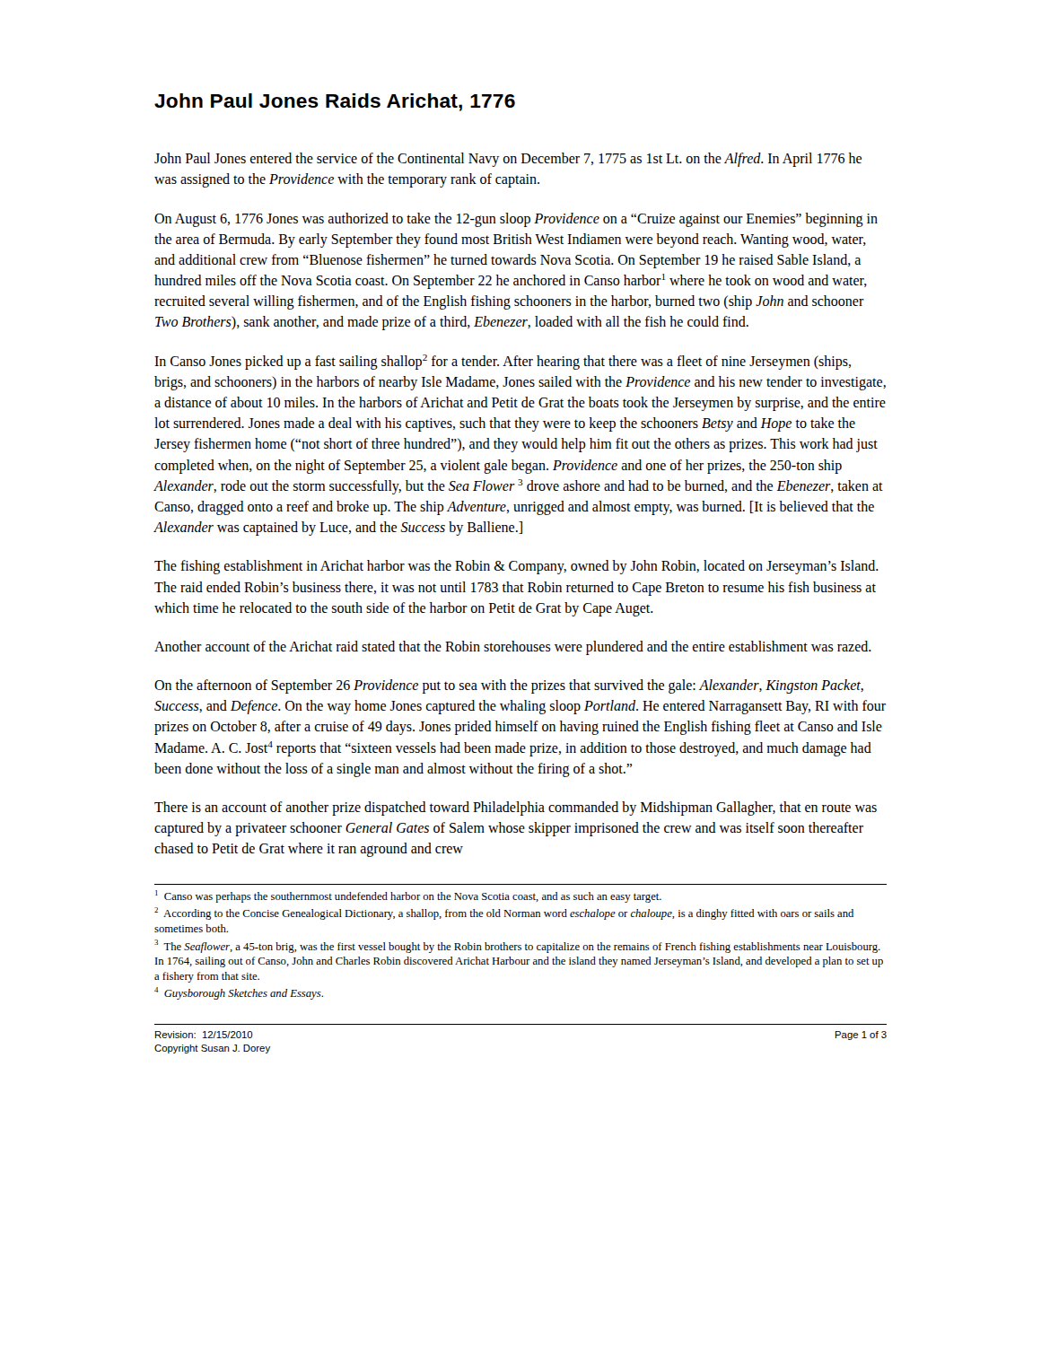John Paul Jones Raids Arichat, 1776
John Paul Jones entered the service of the Continental Navy on December 7, 1775 as 1st Lt. on the Alfred. In April 1776 he was assigned to the Providence with the temporary rank of captain.
On August 6, 1776 Jones was authorized to take the 12-gun sloop Providence on a “Cruize against our Enemies” beginning in the area of Bermuda. By early September they found most British West Indiamen were beyond reach. Wanting wood, water, and additional crew from “Bluenose fishermen” he turned towards Nova Scotia. On September 19 he raised Sable Island, a hundred miles off the Nova Scotia coast. On September 22 he anchored in Canso harbor1 where he took on wood and water, recruited several willing fishermen, and of the English fishing schooners in the harbor, burned two (ship John and schooner Two Brothers), sank another, and made prize of a third, Ebenezer, loaded with all the fish he could find.
In Canso Jones picked up a fast sailing shallop2 for a tender. After hearing that there was a fleet of nine Jerseymen (ships, brigs, and schooners) in the harbors of nearby Isle Madame, Jones sailed with the Providence and his new tender to investigate, a distance of about 10 miles. In the harbors of Arichat and Petit de Grat the boats took the Jerseymen by surprise, and the entire lot surrendered. Jones made a deal with his captives, such that they were to keep the schooners Betsy and Hope to take the Jersey fishermen home (“not short of three hundred”), and they would help him fit out the others as prizes. This work had just completed when, on the night of September 25, a violent gale began. Providence and one of her prizes, the 250-ton ship Alexander, rode out the storm successfully, but the Sea Flower 3 drove ashore and had to be burned, and the Ebenezer, taken at Canso, dragged onto a reef and broke up. The ship Adventure, unrigged and almost empty, was burned. [It is believed that the Alexander was captained by Luce, and the Success by Balliene.]
The fishing establishment in Arichat harbor was the Robin & Company, owned by John Robin, located on Jerseyman’s Island. The raid ended Robin’s business there, it was not until 1783 that Robin returned to Cape Breton to resume his fish business at which time he relocated to the south side of the harbor on Petit de Grat by Cape Auget.
Another account of the Arichat raid stated that the Robin storehouses were plundered and the entire establishment was razed.
On the afternoon of September 26 Providence put to sea with the prizes that survived the gale: Alexander, Kingston Packet, Success, and Defence. On the way home Jones captured the whaling sloop Portland. He entered Narragansett Bay, RI with four prizes on October 8, after a cruise of 49 days. Jones prided himself on having ruined the English fishing fleet at Canso and Isle Madame. A. C. Jost4 reports that “sixteen vessels had been made prize, in addition to those destroyed, and much damage had been done without the loss of a single man and almost without the firing of a shot.”
There is an account of another prize dispatched toward Philadelphia commanded by Midshipman Gallagher, that en route was captured by a privateer schooner General Gates of Salem whose skipper imprisoned the crew and was itself soon thereafter chased to Petit de Grat where it ran aground and crew
1 Canso was perhaps the southernmost undefended harbor on the Nova Scotia coast, and as such an easy target.
2 According to the Concise Genealogical Dictionary, a shallop, from the old Norman word eschalope or chaloupe, is a dinghy fitted with oars or sails and sometimes both.
3 The Seaflower, a 45-ton brig, was the first vessel bought by the Robin brothers to capitalize on the remains of French fishing establishments near Louisbourg. In 1764, sailing out of Canso, John and Charles Robin discovered Arichat Harbour and the island they named Jerseyman’s Island, and developed a plan to set up a fishery from that site.
4 Guysborough Sketches and Essays.
Revision: 12/15/2010
Copyright Susan J. Dorey
Page 1 of 3